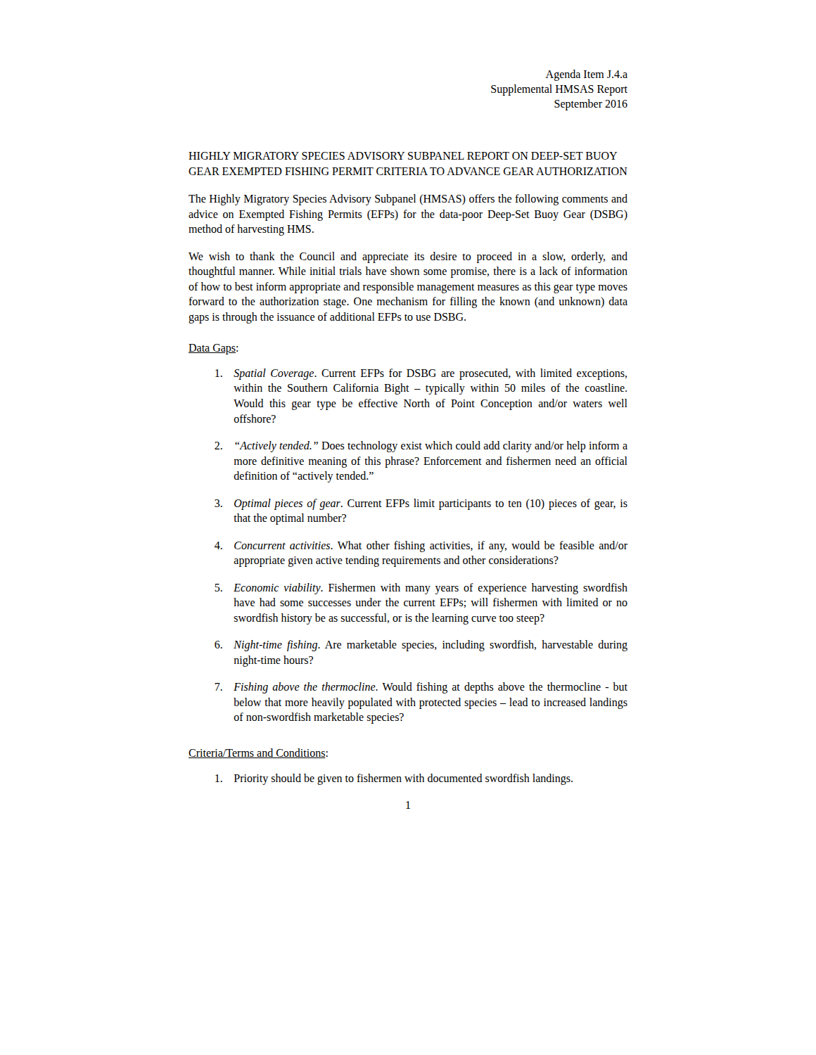Agenda Item J.4.a
Supplemental HMSAS Report
September 2016
Highly Migratory Species Advisory Subpanel Report on Deep-Set Buoy Gear Exempted Fishing Permit Criteria to Advance Gear Authorization
The Highly Migratory Species Advisory Subpanel (HMSAS) offers the following comments and advice on Exempted Fishing Permits (EFPs) for the data-poor Deep-Set Buoy Gear (DSBG) method of harvesting HMS.
We wish to thank the Council and appreciate its desire to proceed in a slow, orderly, and thoughtful manner. While initial trials have shown some promise, there is a lack of information of how to best inform appropriate and responsible management measures as this gear type moves forward to the authorization stage. One mechanism for filling the known (and unknown) data gaps is through the issuance of additional EFPs to use DSBG.
Data Gaps:
Spatial Coverage. Current EFPs for DSBG are prosecuted, with limited exceptions, within the Southern California Bight – typically within 50 miles of the coastline. Would this gear type be effective North of Point Conception and/or waters well offshore?
“Actively tended.” Does technology exist which could add clarity and/or help inform a more definitive meaning of this phrase? Enforcement and fishermen need an official definition of “actively tended.”
Optimal pieces of gear. Current EFPs limit participants to ten (10) pieces of gear, is that the optimal number?
Concurrent activities. What other fishing activities, if any, would be feasible and/or appropriate given active tending requirements and other considerations?
Economic viability. Fishermen with many years of experience harvesting swordfish have had some successes under the current EFPs; will fishermen with limited or no swordfish history be as successful, or is the learning curve too steep?
Night-time fishing. Are marketable species, including swordfish, harvestable during night-time hours?
Fishing above the thermocline. Would fishing at depths above the thermocline - but below that more heavily populated with protected species – lead to increased landings of non-swordfish marketable species?
Criteria/Terms and Conditions:
Priority should be given to fishermen with documented swordfish landings.
1